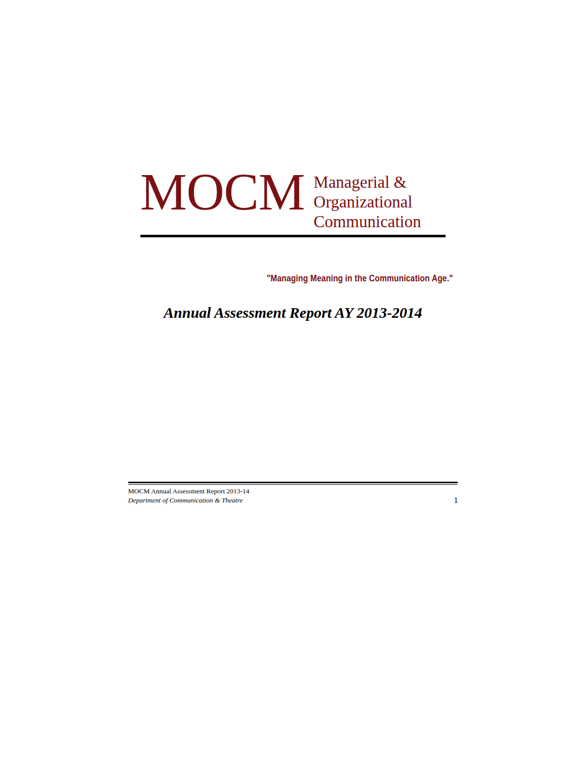MOCM
Managerial &
Organizational
Communication
"Managing Meaning in the Communication Age."
Annual Assessment Report AY 2013-2014
MOCM Annual Assessment Report 2013-14
Department of Communication & Theatre
1